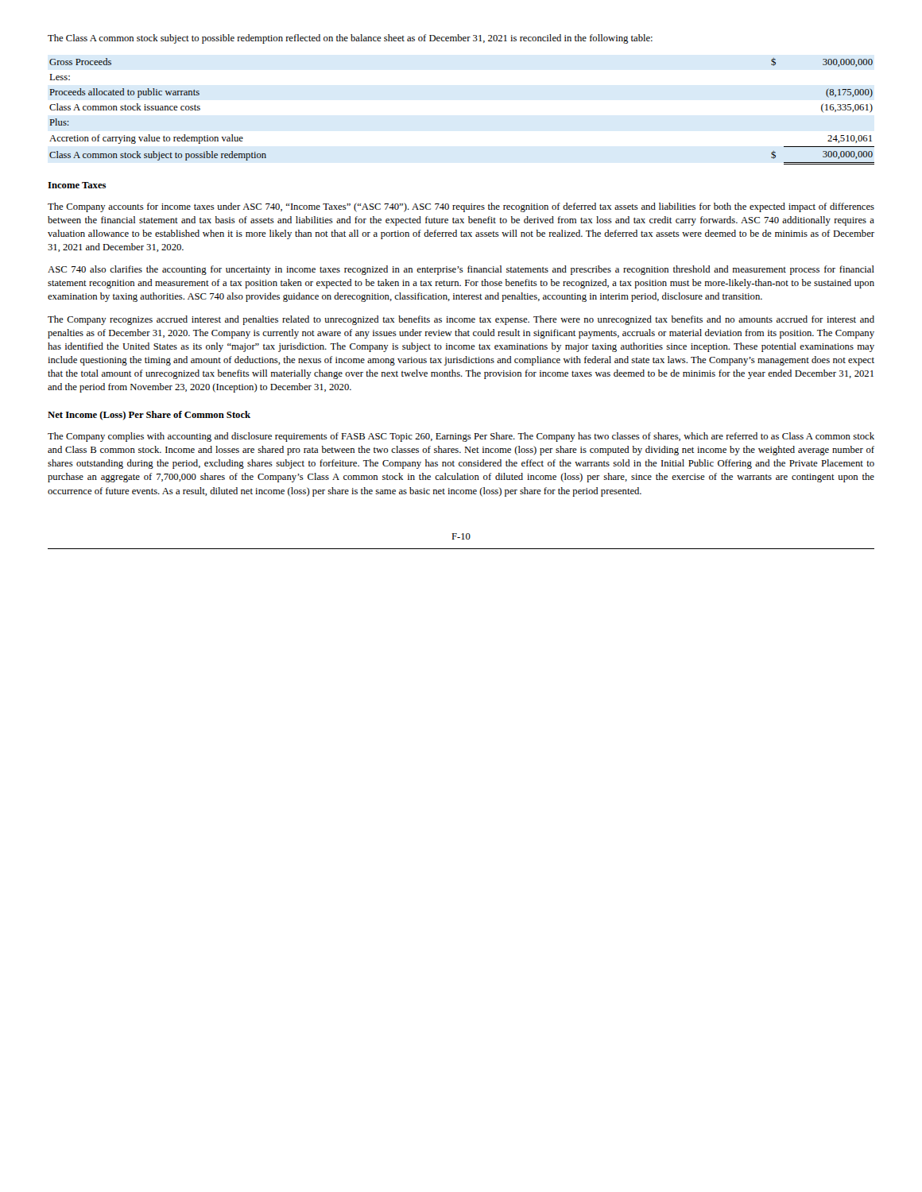The Class A common stock subject to possible redemption reflected on the balance sheet as of December 31, 2021 is reconciled in the following table:
| Gross Proceeds | $ | 300,000,000 |
| Less: | | |
| Proceeds allocated to public warrants | | (8,175,000) |
| Class A common stock issuance costs | | (16,335,061) |
| Plus: | | |
| Accretion of carrying value to redemption value | | 24,510,061 |
| Class A common stock subject to possible redemption | $ | 300,000,000 |
Income Taxes
The Company accounts for income taxes under ASC 740, “Income Taxes” (“ASC 740”). ASC 740 requires the recognition of deferred tax assets and liabilities for both the expected impact of differences between the financial statement and tax basis of assets and liabilities and for the expected future tax benefit to be derived from tax loss and tax credit carry forwards. ASC 740 additionally requires a valuation allowance to be established when it is more likely than not that all or a portion of deferred tax assets will not be realized. The deferred tax assets were deemed to be de minimis as of December 31, 2021 and December 31, 2020.
ASC 740 also clarifies the accounting for uncertainty in income taxes recognized in an enterprise’s financial statements and prescribes a recognition threshold and measurement process for financial statement recognition and measurement of a tax position taken or expected to be taken in a tax return. For those benefits to be recognized, a tax position must be more-likely-than-not to be sustained upon examination by taxing authorities. ASC 740 also provides guidance on derecognition, classification, interest and penalties, accounting in interim period, disclosure and transition.
The Company recognizes accrued interest and penalties related to unrecognized tax benefits as income tax expense. There were no unrecognized tax benefits and no amounts accrued for interest and penalties as of December 31, 2020. The Company is currently not aware of any issues under review that could result in significant payments, accruals or material deviation from its position. The Company has identified the United States as its only “major” tax jurisdiction. The Company is subject to income tax examinations by major taxing authorities since inception. These potential examinations may include questioning the timing and amount of deductions, the nexus of income among various tax jurisdictions and compliance with federal and state tax laws. The Company’s management does not expect that the total amount of unrecognized tax benefits will materially change over the next twelve months. The provision for income taxes was deemed to be de minimis for the year ended December 31, 2021 and the period from November 23, 2020 (Inception) to December 31, 2020.
Net Income (Loss) Per Share of Common Stock
The Company complies with accounting and disclosure requirements of FASB ASC Topic 260, Earnings Per Share. The Company has two classes of shares, which are referred to as Class A common stock and Class B common stock. Income and losses are shared pro rata between the two classes of shares. Net income (loss) per share is computed by dividing net income by the weighted average number of shares outstanding during the period, excluding shares subject to forfeiture. The Company has not considered the effect of the warrants sold in the Initial Public Offering and the Private Placement to purchase an aggregate of 7,700,000 shares of the Company’s Class A common stock in the calculation of diluted income (loss) per share, since the exercise of the warrants are contingent upon the occurrence of future events. As a result, diluted net income (loss) per share is the same as basic net income (loss) per share for the period presented.
F-10